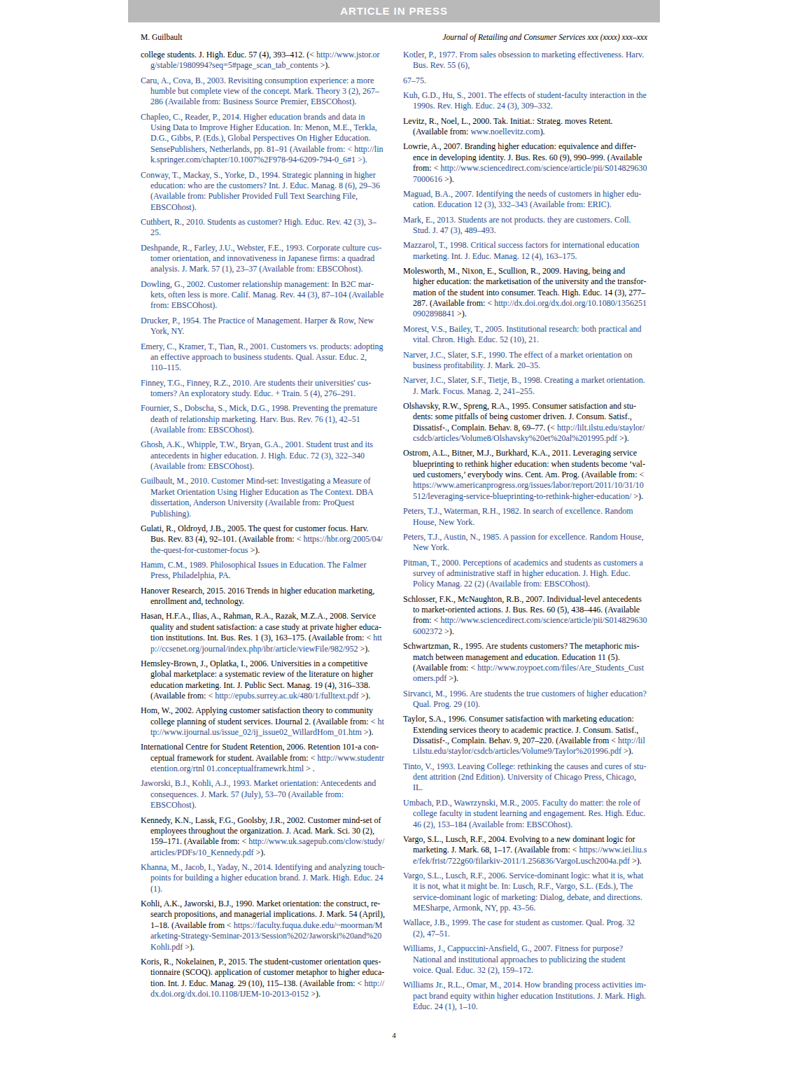ARTICLE IN PRESS
M. Guilbault
Journal of Retailing and Consumer Services xxx (xxxx) xxx–xxx
college students. J. High. Educ. 57 (4), 393–412. (< http://www.jstor.org/stable/1980994?seq=5#page_scan_tab_contents >).
Caru, A., Cova, B., 2003. Revisiting consumption experience: a more humble but complete view of the concept. Mark. Theory 3 (2), 267–286 (Available from: Business Source Premier, EBSCOhost).
Chapleo, C., Reader, P., 2014. Higher education brands and data in Using Data to Improve Higher Education. In: Menon, M.E., Terkla, D.G., Gibbs, P. (Eds.), Global Perspectives On Higher Education. SensePublishers, Netherlands, pp. 81–91 (Available from: < http://link.springer.com/chapter/10.1007%2F978-94-6209-794-0_6#1 >).
Conway, T., Mackay, S., Yorke, D., 1994. Strategic planning in higher education: who are the customers? Int. J. Educ. Manag. 8 (6), 29–36 (Available from: Publisher Provided Full Text Searching File, EBSCOhost).
Cuthbert, R., 2010. Students as customer? High. Educ. Rev. 42 (3), 3–25.
Deshpande, R., Farley, J.U., Webster, F.E., 1993. Corporate culture customer orientation, and innovativeness in Japanese firms: a quadrad analysis. J. Mark. 57 (1), 23–37 (Available from: EBSCOhost).
Dowling, G., 2002. Customer relationship management: In B2C markets, often less is more. Calif. Manag. Rev. 44 (3), 87–104 (Available from: EBSCOhost).
Drucker, P., 1954. The Practice of Management. Harper & Row, New York, NY.
Emery, C., Kramer, T., Tian, R., 2001. Customers vs. products: adopting an effective approach to business students. Qual. Assur. Educ. 2, 110–115.
Finney, T.G., Finney, R.Z., 2010. Are students their universities' customers? An exploratory study. Educ. + Train. 5 (4), 276–291.
Fournier, S., Dobscha, S., Mick, D.G., 1998. Preventing the premature death of relationship marketing. Harv. Bus. Rev. 76 (1), 42–51 (Available from: EBSCOhost).
Ghosh, A.K., Whipple, T.W., Bryan, G.A., 2001. Student trust and its antecedents in higher education. J. High. Educ. 72 (3), 322–340 (Available from: EBSCOhost).
Guilbault, M., 2010. Customer Mind-set: Investigating a Measure of Market Orientation Using Higher Education as The Context. DBA dissertation, Anderson University (Available from: ProQuest Publishing).
Gulati, R., Oldroyd, J.B., 2005. The quest for customer focus. Harv. Bus. Rev. 83 (4), 92–101. (Available from: < https://hbr.org/2005/04/the-quest-for-customer-focus >).
Hamm, C.M., 1989. Philosophical Issues in Education. The Falmer Press, Philadelphia, PA.
Hanover Research, 2015. 2016 Trends in higher education marketing, enrollment and, technology.
Hasan, H.F.A., Ilias, A., Rahman, R.A., Razak, M.Z.A., 2008. Service quality and student satisfaction: a case study at private higher education institutions. Int. Bus. Res. 1 (3), 163–175. (Available from: < http://ccsenet.org/journal/index.php/ibr/article/viewFile/982/952 >).
Hemsley-Brown, J., Oplatka, I., 2006. Universities in a competitive global marketplace: a systematic review of the literature on higher education marketing. Int. J. Public Sect. Manag. 19 (4), 316–338. (Available from: < http://epubs.surrey.ac.uk/480/1/fulltext.pdf >).
Hom, W., 2002. Applying customer satisfaction theory to community college planning of student services. IJournal 2. (Available from: < http://www.ijournal.us/issue_02/ij_issue02_WillardHom_01.htm >).
International Centre for Student Retention, 2006. Retention 101-a conceptual framework for student. Available from: < http://www.studentretention.org/rtnl 01.conceptualframewrk.html > .
Jaworski, B.J., Kohli, A.J., 1993. Market orientation: Antecedents and consequences. J. Mark. 57 (July), 53–70 (Available from: EBSCOhost).
Kennedy, K.N., Lassk, F.G., Goolsby, J.R., 2002. Customer mind-set of employees throughout the organization. J. Acad. Mark. Sci. 30 (2), 159–171. (Available from: < http://www.uk.sagepub.com/clow/study/articles/PDFs/10_Kennedy.pdf >).
Khanna, M., Jacob, I., Yaday, N., 2014. Identifying and analyzing touchpoints for building a higher education brand. J. Mark. High. Educ. 24 (1).
Kohli, A.K., Jaworski, B.J., 1990. Market orientation: the construct, research propositions, and managerial implications. J. Mark. 54 (April), 1–18. (Available from < https://faculty.fuqua.duke.edu/~moorman/Marketing-Strategy-Seminar-2013/Session%202/Jaworski%20and%20Kohli.pdf >).
Koris, R., Nokelainen, P., 2015. The student-customer orientation questionnaire (SCOQ). application of customer metaphor to higher education. Int. J. Educ. Manag. 29 (10), 115–138. (Available from: < http://dx.doi.org/dx.doi.10.1108/IJEM-10-2013-0152 >).
Kotler, P., 1977. From sales obsession to marketing effectiveness. Harv. Bus. Rev. 55 (6),
67–75.
Kuh, G.D., Hu, S., 2001. The effects of student-faculty interaction in the 1990s. Rev. High. Educ. 24 (3), 309–332.
Levitz, R., Noel, L., 2000. Tak. Initiat.: Strateg. moves Retent. (Available from: www.noellevitz.com).
Lowrie, A., 2007. Branding higher education: equivalence and difference in developing identity. J. Bus. Res. 60 (9), 990–999. (Available from: < http://www.sciencedirect.com/science/article/pii/S0148296307000616 >).
Maguad, B.A., 2007. Identifying the needs of customers in higher education. Education 12 (3), 332–343 (Available from: ERIC).
Mark, E., 2013. Students are not products. they are customers. Coll. Stud. J. 47 (3), 489–493.
Mazzarol, T., 1998. Critical success factors for international education marketing. Int. J. Educ. Manag. 12 (4), 163–175.
Molesworth, M., Nixon, E., Scullion, R., 2009. Having, being and higher education: the marketisation of the university and the transformation of the student into consumer. Teach. High. Educ. 14 (3), 277–287. (Available from: < http://dx.doi.org/dx.doi.org/10.1080/13562510902898841 >).
Morest, V.S., Bailey, T., 2005. Institutional research: both practical and vital. Chron. High. Educ. 52 (10), 21.
Narver, J.C., Slater, S.F., 1990. The effect of a market orientation on business profitability. J. Mark. 20–35.
Narver, J.C., Slater, S.F., Tietje, B., 1998. Creating a market orientation. J. Mark. Focus. Manag. 2, 241–255.
Olshavsky, R.W., Spreng, R.A., 1995. Consumer satisfaction and students: some pitfalls of being customer driven. J. Consum. Satisf., Dissatisf-., Complain. Behav. 8, 69–77. (< http://lilt.ilstu.edu/staylor/csdcb/articles/Volume8/Olshavsky%20et%20al%201995.pdf >).
Ostrom, A.L., Bitner, M.J., Burkhard, K.A., 2011. Leveraging service blueprinting to rethink higher education: when students become ‘valued customers,’ everybody wins. Cent. Am. Prog. (Available from: < https://www.americanprogress.org/issues/labor/report/2011/10/31/10512/leveraging-service-blueprinting-to-rethink-higher-education/ >).
Peters, T.J., Waterman, R.H., 1982. In search of excellence. Random House, New York.
Peters, T.J., Austin, N., 1985. A passion for excellence. Random House, New York.
Pitman, T., 2000. Perceptions of academics and students as customers a survey of administrative staff in higher education. J. High. Educ. Policy Manag. 22 (2) (Available from: EBSCOhost).
Schlosser, F.K., McNaughton, R.B., 2007. Individual-level antecedents to market-oriented actions. J. Bus. Res. 60 (5), 438–446. (Available from: < http://www.sciencedirect.com/science/article/pii/S0148296306002372 >).
Schwartzman, R., 1995. Are students customers? The metaphoric mismatch between management and education. Education 11 (5). (Available from: < http://www.roypoet.com/files/Are_Students_Customers.pdf >).
Sirvanci, M., 1996. Are students the true customers of higher education? Qual. Prog. 29 (10).
Taylor, S.A., 1996. Consumer satisfaction with marketing education: Extending services theory to academic practice. J. Consum. Satisf., Dissatisf-., Complain. Behav. 9, 207–220. (Available from < http://lilt.ilstu.edu/staylor/csdcb/articles/Volume9/Taylor%201996.pdf >).
Tinto, V., 1993. Leaving College: rethinking the causes and cures of student attrition (2nd Edition). University of Chicago Press, Chicago, IL.
Umbach, P.D., Wawrzynski, M.R., 2005. Faculty do matter: the role of college faculty in student learning and engagement. Res. High. Educ. 46 (2), 153–184 (Available from: EBSCOhost).
Vargo, S.L., Lusch, R.F., 2004. Evolving to a new dominant logic for marketing. J. Mark. 68, 1–17. (Available from: < https://www.iei.liu.se/fek/frist/722g60/filarkiv-2011/1.256836/VargoLusch2004a.pdf >).
Vargo, S.L., Lusch, R.F., 2006. Service-dominant logic: what it is, what it is not, what it might be. In: Lusch, R.F., Vargo, S.L. (Eds.), The service-dominant logic of marketing: Dialog, debate, and directions. MESharpe, Armonk, NY, pp. 43–56.
Wallace, J.B., 1999. The case for student as customer. Qual. Prog. 32 (2), 47–51.
Williams, J., Cappuccini-Ansfield, G., 2007. Fitness for purpose? National and institutional approaches to publicizing the student voice. Qual. Educ. 32 (2), 159–172.
Williams Jr., R.L., Omar, M., 2014. How branding process activities impact brand equity within higher education Institutions. J. Mark. High. Educ. 24 (1), 1–10.
4